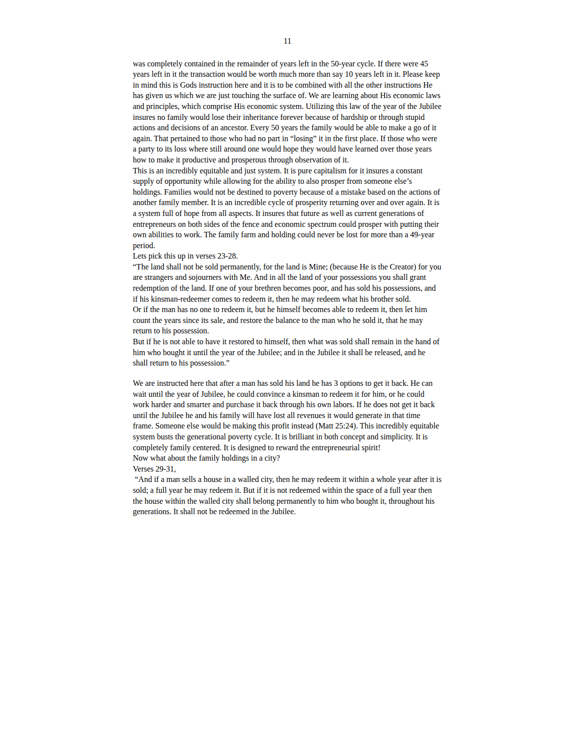11
was completely contained in the remainder of years left in the 50-year cycle. If there were 45 years left in it the transaction would be worth much more than say 10 years left in it. Please keep in mind this is Gods instruction here and it is to be combined with all the other instructions He has given us which we are just touching the surface of. We are learning about His economic laws and principles, which comprise His economic system. Utilizing this law of the year of the Jubilee insures no family would lose their inheritance forever because of hardship or through stupid actions and decisions of an ancestor. Every 50 years the family would be able to make a go of it again. That pertained to those who had no part in “losing” it in the first place. If those who were a party to its loss where still around one would hope they would have learned over those years how to make it productive and prosperous through observation of it.
This is an incredibly equitable and just system. It is pure capitalism for it insures a constant supply of opportunity while allowing for the ability to also prosper from someone else’s holdings. Families would not be destined to poverty because of a mistake based on the actions of another family member. It is an incredible cycle of prosperity returning over and over again. It is a system full of hope from all aspects. It insures that future as well as current generations of entrepreneurs on both sides of the fence and economic spectrum could prosper with putting their own abilities to work. The family farm and holding could never be lost for more than a 49-year period.
Lets pick this up in verses 23-28.
“The land shall not be sold permanently, for the land is Mine; (because He is the Creator) for you are strangers and sojourners with Me. And in all the land of your possessions you shall grant redemption of the land. If one of your brethren becomes poor, and has sold his possessions, and if his kinsman-redeemer comes to redeem it, then he may redeem what his brother sold.
Or if the man has no one to redeem it, but he himself becomes able to redeem it, then let him count the years since its sale, and restore the balance to the man who he sold it, that he may return to his possession.
But if he is not able to have it restored to himself, then what was sold shall remain in the hand of him who bought it until the year of the Jubilee; and in the Jubilee it shall be released, and he shall return to his possession.”
We are instructed here that after a man has sold his land he has 3 options to get it back. He can wait until the year of Jubilee, he could convince a kinsman to redeem it for him, or he could work harder and smarter and purchase it back through his own labors. If he does not get it back until the Jubilee he and his family will have lost all revenues it would generate in that time frame. Someone else would be making this profit instead (Matt 25:24). This incredibly equitable system busts the generational poverty cycle. It is brilliant in both concept and simplicity. It is completely family centered. It is designed to reward the entrepreneurial spirit!
Now what about the family holdings in a city?
Verses 29-31,
“And if a man sells a house in a walled city, then he may redeem it within a whole year after it is sold; a full year he may redeem it. But if it is not redeemed within the space of a full year then the house within the walled city shall belong permanently to him who bought it, throughout his generations. It shall not be redeemed in the Jubilee.